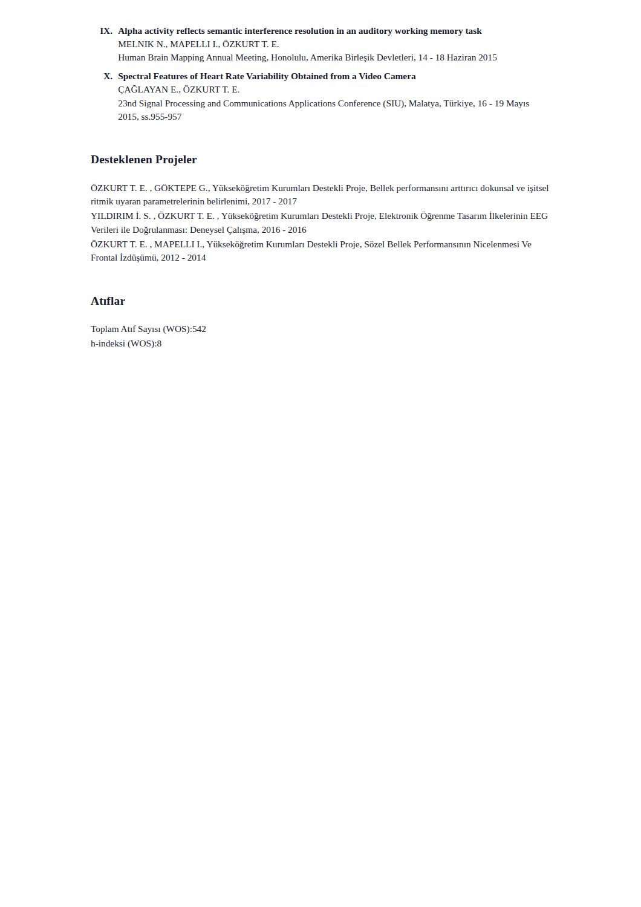Alpha activity reflects semantic interference resolution in an auditory working memory task MELNIK N., MAPELLI I., ÖZKURT T. E. Human Brain Mapping Annual Meeting, Honolulu, Amerika Birleşik Devletleri, 14 - 18 Haziran 2015
Spectral Features of Heart Rate Variability Obtained from a Video Camera ÇAĞLAYAN E., ÖZKURT T. E. 23nd Signal Processing and Communications Applications Conference (SIU), Malatya, Türkiye, 16 - 19 Mayıs 2015, ss.955-957
Desteklenen Projeler
ÖZKURT T. E. , GÖKTEPE G., Yükseköğretim Kurumları Destekli Proje, Bellek performansını arttırıcı dokunsal ve işitsel ritmik uyaran parametrelerinin belirlenimi, 2017 - 2017
YILDIRIM İ. S. , ÖZKURT T. E. , Yükseköğretim Kurumları Destekli Proje, Elektronik Öğrenme Tasarım İlkelerinin EEG Verileri ile Doğrulanması: Deneysel Çalışma, 2016 - 2016
ÖZKURT T. E. , MAPELLI I., Yükseköğretim Kurumları Destekli Proje, Sözel Bellek Performansının Nicelenmesi Ve Frontal İzdüşümü, 2012 - 2014
Atıflar
Toplam Atıf Sayısı (WOS):542
h-indeksi (WOS):8